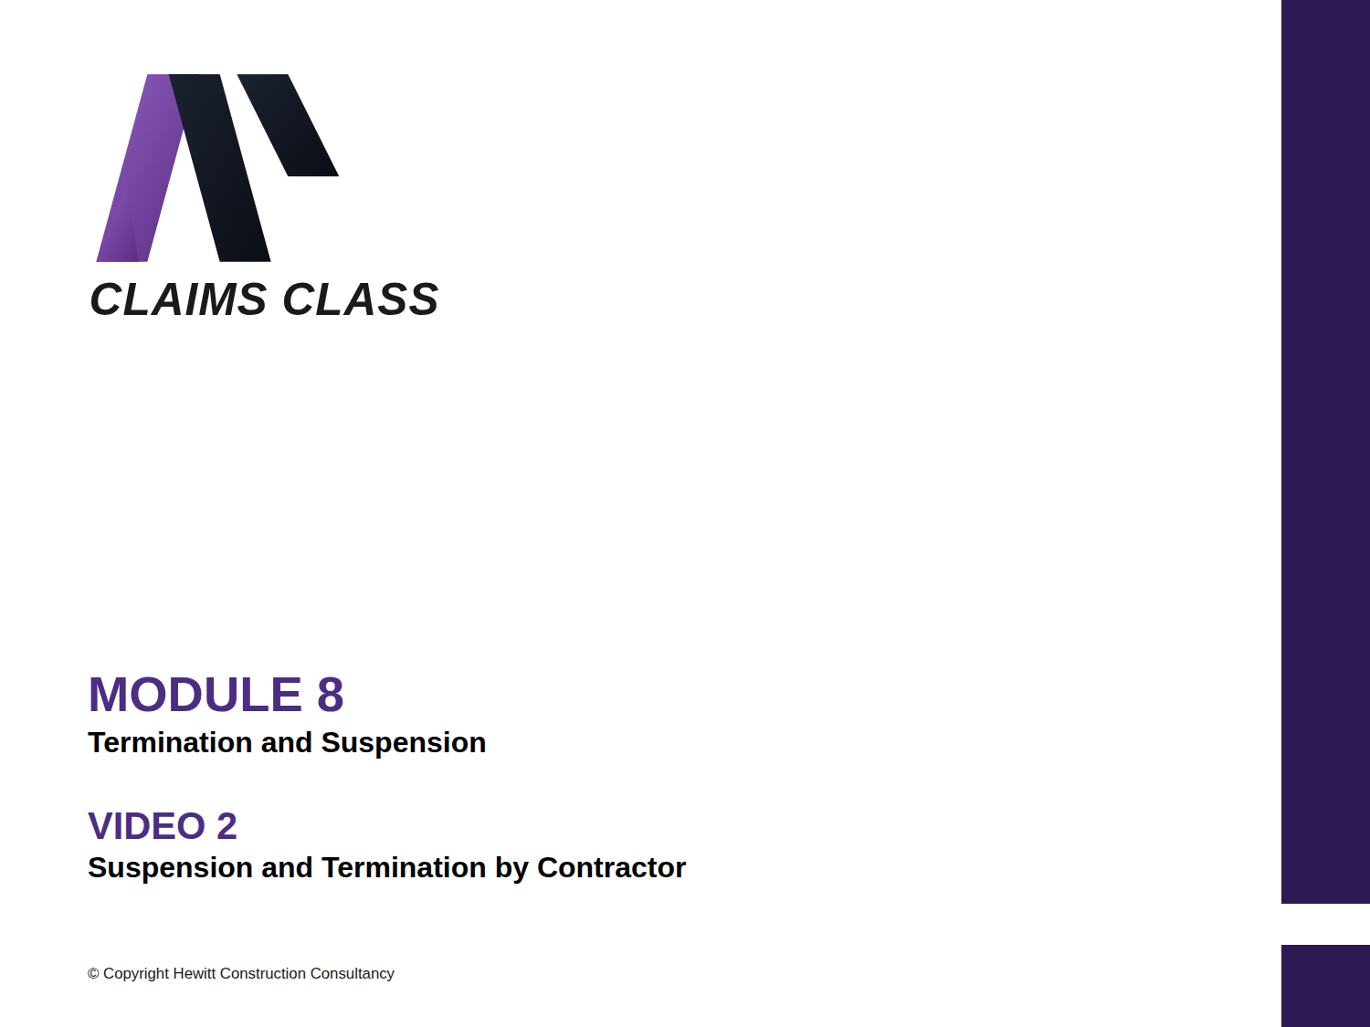CLAIMS CLASS
MODULE 8
Termination and Suspension
VIDEO 2
Suspension and Termination by Contractor
© Copyright Hewitt Construction Consultancy